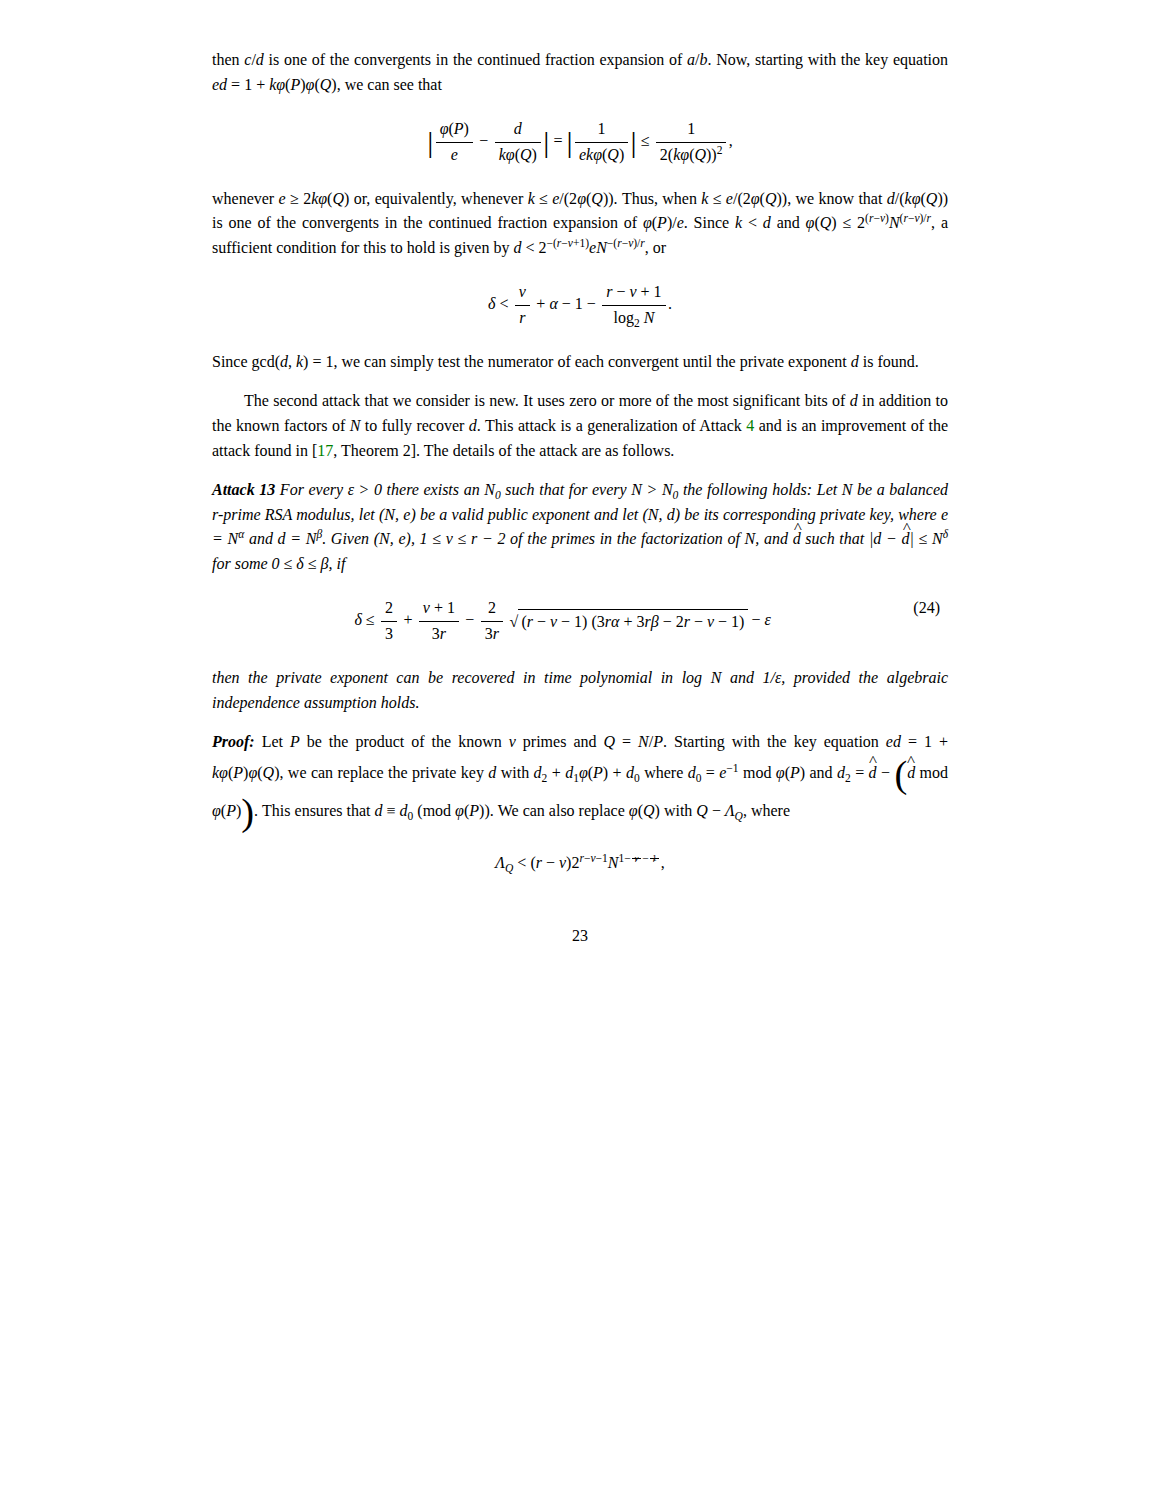then c/d is one of the convergents in the continued fraction expansion of a/b. Now, starting with the key equation ed = 1 + kφ(P)φ(Q), we can see that
|φ(P) e − dkφ(Q)| = |1 ekφ(Q)| ≤ 12(kφ(Q))2,
whenever e ≥ 2kφ(Q) or, equivalently, whenever k ≤ e/(2φ(Q)). Thus, when k ≤ e/(2φ(Q)), we know that d/(kφ(Q)) is one of the convergents in the continued fraction expansion of φ(P)/e. Since k < d and φ(Q) ≤ 2(r−v)N(r−v)/r, a sufficient condition for this to hold is given by d < 2−(r−v+1)eN−(r−v)/r, or
δ < vr + α − 1 − r − v + 1 log2 N.
Since gcd(d, k) = 1, we can simply test the numerator of each convergent until the private exponent d is found.
The second attack that we consider is new. It uses zero or more of the most significant bits of d in addition to the known factors of N to fully recover d. This attack is a generalization of Attack 4 and is an improvement of the attack found in [17, Theorem 2]. The details of the attack are as follows.
Attack 13 For every ε > 0 there exists an N0 such that for every N > N0 the following holds: Let N be a balanced r-prime RSA modulus, let (N, e) be a valid public exponent and let (N, d) be its corresponding private key, where e = Nα and d = Nβ. Given (N, e), 1 ≤ v ≤ r − 2 of the primes in the factorization of N, and d such that |d − d| ≤ Nδ for some 0 ≤ δ ≤ β, if
(24) δ ≤ 23 + v + 13r − 23r √(r − v − 1) (3rα + 3rβ − 2r − v − 1) − ε
then the private exponent can be recovered in time polynomial in log N and 1/ε, provided the algebraic independence assumption holds.
Proof: Let P be the product of the known v primes and Q = N/P. Starting with the key equation ed = 1 + kφ(P)φ(Q), we can replace the private key d with d2 + d1φ(P) + d0 where d0 = e−1 mod φ(P) and d2 = d − (d mod φ(P)). This ensures that d ≡ d0 (mod φ(P)). We can also replace φ(Q) with Q − ΛQ, where
ΛQ < (r − v)2r−v−1N1−vr−1 r,
23